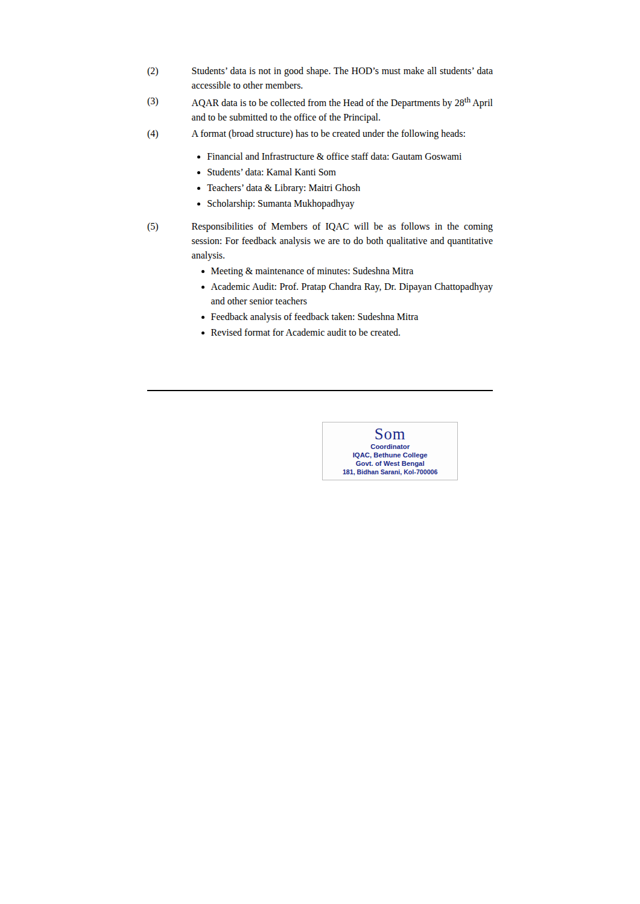(2) Students’ data is not in good shape. The HOD’s must make all students’ data accessible to other members.
(3) AQAR data is to be collected from the Head of the Departments by 28th April and to be submitted to the office of the Principal.
(4) A format (broad structure) has to be created under the following heads:
Financial and Infrastructure & office staff data: Gautam Goswami
Students’ data: Kamal Kanti Som
Teachers’ data & Library: Maitri Ghosh
Scholarship: Sumanta Mukhopadhyay
(5) Responsibilities of Members of IQAC will be as follows in the coming session: For feedback analysis we are to do both qualitative and quantitative analysis.
Meeting & maintenance of minutes: Sudeshna Mitra
Academic Audit: Prof. Pratap Chandra Ray, Dr. Dipayan Chattopadhyay and other senior teachers
Feedback analysis of feedback taken: Sudeshna Mitra
Revised format for Academic audit to be created.
Som
Coordinator
IQAC, Bethune College
Govt. of West Bengal
181, Bidhan Sarani, Kol-700006